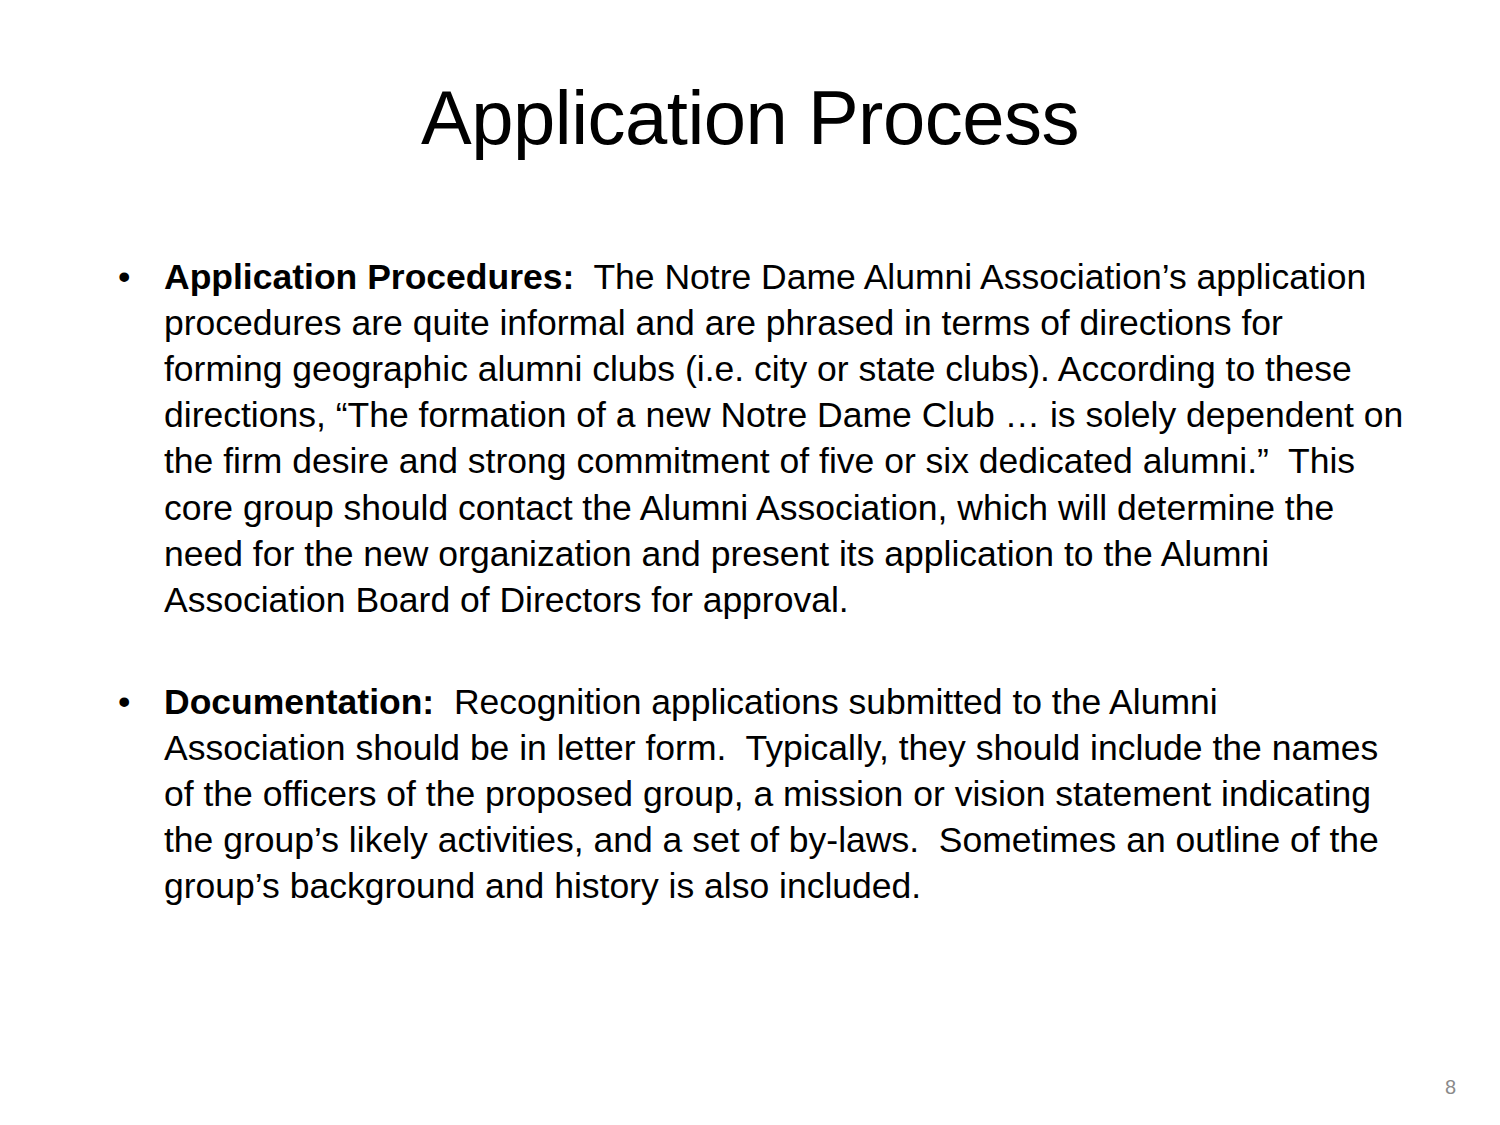Application Process
Application Procedures: The Notre Dame Alumni Association’s application procedures are quite informal and are phrased in terms of directions for forming geographic alumni clubs (i.e. city or state clubs). According to these directions, “The formation of a new Notre Dame Club … is solely dependent on the firm desire and strong commitment of five or six dedicated alumni.” This core group should contact the Alumni Association, which will determine the need for the new organization and present its application to the Alumni Association Board of Directors for approval.
Documentation: Recognition applications submitted to the Alumni Association should be in letter form. Typically, they should include the names of the officers of the proposed group, a mission or vision statement indicating the group’s likely activities, and a set of by-laws. Sometimes an outline of the group’s background and history is also included.
8